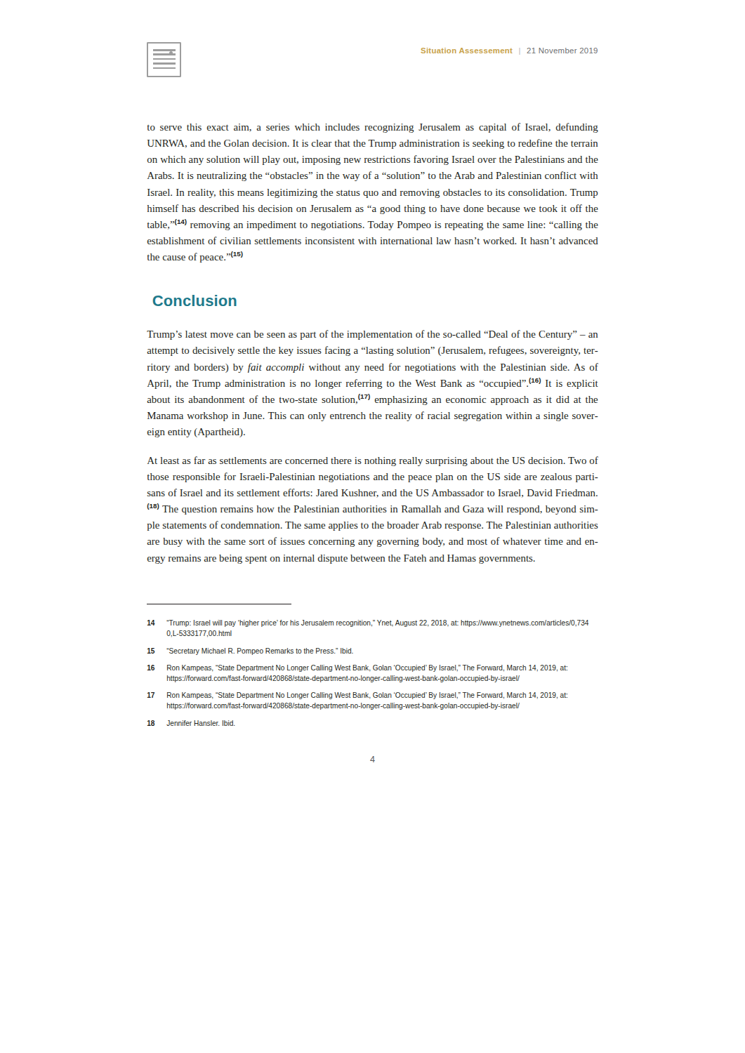Situation Assessement|21 November 2019
to serve this exact aim, a series which includes recognizing Jerusalem as capital of Israel, defunding UNRWA, and the Golan decision. It is clear that the Trump administration is seeking to redefine the terrain on which any solution will play out, imposing new restrictions favoring Israel over the Palestinians and the Arabs. It is neutralizing the “obstacles” in the way of a “solution” to the Arab and Palestinian conflict with Israel. In reality, this means legitimizing the status quo and removing obstacles to its consolidation. Trump himself has described his decision on Jerusalem as “a good thing to have done because we took it off the table,”(14) removing an impediment to negotiations. Today Pompeo is repeating the same line: “calling the establishment of civilian settlements inconsistent with international law hasn’t worked. It hasn’t advanced the cause of peace.”(15)
Conclusion
Trump’s latest move can be seen as part of the implementation of the so-called “Deal of the Century” – an attempt to decisively settle the key issues facing a “lasting solution” (Jerusalem, refugees, sovereignty, territory and borders) by fait accompli without any need for negotiations with the Palestinian side. As of April, the Trump administration is no longer referring to the West Bank as “occupied”.(16) It is explicit about its abandonment of the two-state solution,(17) emphasizing an economic approach as it did at the Manama workshop in June. This can only entrench the reality of racial segregation within a single sovereign entity (Apartheid).
At least as far as settlements are concerned there is nothing really surprising about the US decision. Two of those responsible for Israeli-Palestinian negotiations and the peace plan on the US side are zealous partisans of Israel and its settlement efforts: Jared Kushner, and the US Ambassador to Israel, David Friedman.(18) The question remains how the Palestinian authorities in Ramallah and Gaza will respond, beyond simple statements of condemnation. The same applies to the broader Arab response. The Palestinian authorities are busy with the same sort of issues concerning any governing body, and most of whatever time and energy remains are being spent on internal dispute between the Fateh and Hamas governments.
14
“Trump: Israel will pay ‘higher price’ for his Jerusalem recognition,” Ynet, August 22, 2018, at: https://www.ynetnews.com/articles/0,7340,L-5333177,00.html
15
“Secretary Michael R. Pompeo Remarks to the Press.” Ibid.
16
Ron Kampeas, “State Department No Longer Calling West Bank, Golan ‘Occupied’ By Israel,” The Forward, March 14, 2019, at:
https://forward.com/fast-forward/420868/state-department-no-longer-calling-west-bank-golan-occupied-by-israel/
17
Ron Kampeas, “State Department No Longer Calling West Bank, Golan ‘Occupied’ By Israel,” The Forward, March 14, 2019, at:
https://forward.com/fast-forward/420868/state-department-no-longer-calling-west-bank-golan-occupied-by-israel/
18
Jennifer Hansler. Ibid.
4